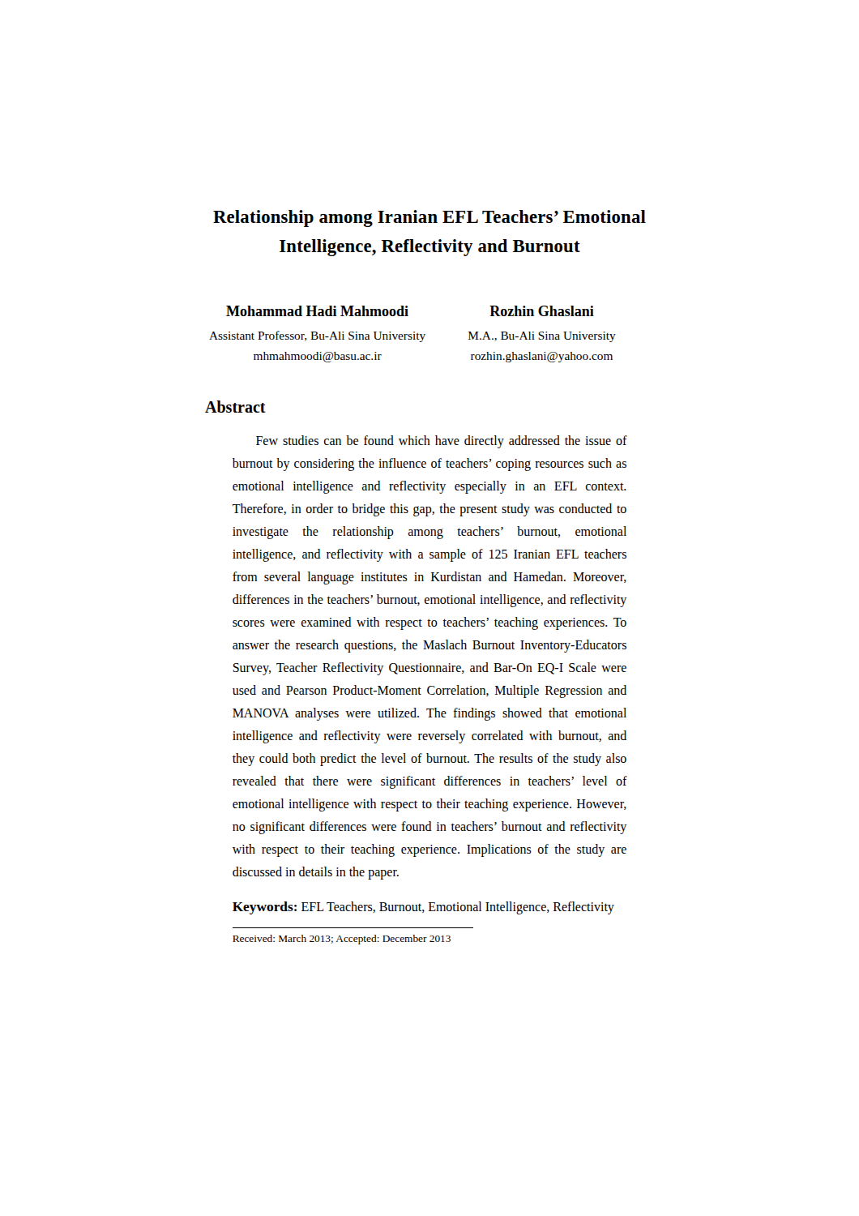Relationship among Iranian EFL Teachers’ Emotional
Intelligence, Reflectivity and Burnout
| Mohammad Hadi Mahmoodi Assistant Professor, Bu-Ali Sina University mhmahmoodi@basu.ac.ir | Rozhin Ghaslani M.A., Bu-Ali Sina University rozhin.ghaslani@yahoo.com |
Abstract
Few studies can be found which have directly addressed the issue of burnout by considering the influence of teachers’ coping resources such as emotional intelligence and reflectivity especially in an EFL context. Therefore, in order to bridge this gap, the present study was conducted to investigate the relationship among teachers’ burnout, emotional intelligence, and reflectivity with a sample of 125 Iranian EFL teachers from several language institutes in Kurdistan and Hamedan. Moreover, differences in the teachers’ burnout, emotional intelligence, and reflectivity scores were examined with respect to teachers’ teaching experiences. To answer the research questions, the Maslach Burnout Inventory-Educators Survey, Teacher Reflectivity Questionnaire, and Bar-On EQ-I Scale were used and Pearson Product-Moment Correlation, Multiple Regression and MANOVA analyses were utilized. The findings showed that emotional intelligence and reflectivity were reversely correlated with burnout, and they could both predict the level of burnout. The results of the study also revealed that there were significant differences in teachers’ level of emotional intelligence with respect to their teaching experience. However, no significant differences were found in teachers’ burnout and reflectivity with respect to their teaching experience. Implications of the study are discussed in details in the paper.
Keywords: EFL Teachers, Burnout, Emotional Intelligence, Reflectivity
Received: March 2013; Accepted: December 2013